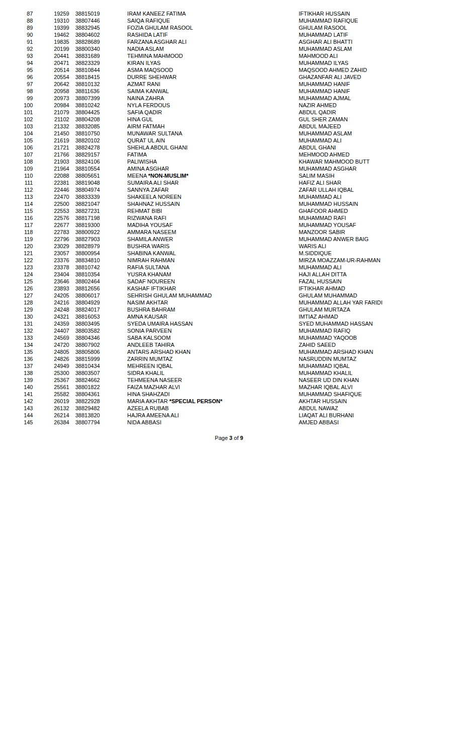| 87 | 19259 | 38815019 | IRAM KANEEZ FATIMA | IFTIKHAR HUSSAIN |
| 88 | 19310 | 38807446 | SAIQA RAFIQUE | MUHAMMAD RAFIQUE |
| 89 | 19399 | 38832945 | FOZIA GHULAM RASOOL | GHULAM RASOOL |
| 90 | 19462 | 38804602 | RASHIDA LATIF | MUHAMMAD LATIF |
| 91 | 19835 | 38828689 | FARZANA ASGHAR ALI | ASGHAR ALI BHATTI |
| 92 | 20199 | 38800340 | NADIA ASLAM | MUHAMMAD ASLAM |
| 93 | 20441 | 38831689 | TEHMINA MAHMOOD | MAHMOOD ALI |
| 94 | 20471 | 38823329 | KIRAN ILYAS | MUHAMMAD ILYAS |
| 95 | 20514 | 38810844 | ASMA MAQSOOD | MAQSOOD AHMED ZAHID |
| 96 | 20554 | 38818415 | DURRE SHEHWAR | GHAZANFAR ALI JAVED |
| 97 | 20642 | 38810132 | AZMAT RANI | MUHAMMAD HANIF |
| 98 | 20958 | 38811636 | SAIMA KANWAL | MUHAMMAD HANIF |
| 99 | 20973 | 38807399 | NAINA ZAHRA | MUHAMMAD AJMAL |
| 100 | 20984 | 38810242 | NYLA FERDOUS | NAZIR AHMED |
| 101 | 21079 | 38804425 | SAFIA QADIR | ABDUL QADIR |
| 102 | 21102 | 38804208 | HINA GUL | GUL SHER ZAMAN |
| 103 | 21332 | 38832085 | AIRM FATMAH | ABDUL MAJEED |
| 104 | 21450 | 38810750 | MUNAWAR SULTANA | MUHAMMAD ASLAM |
| 105 | 21619 | 38820102 | QURAT UL AIN | MUHAMMAD ALI |
| 106 | 21721 | 38824278 | SHEHLA ABDUL GHANI | ABDUL GHANI |
| 107 | 21766 | 38829157 | FATIMA | MEHMOOD AHMED |
| 108 | 21903 | 38824106 | PALIWISHA | KHAWAR MAHMOOD BUTT |
| 109 | 21964 | 38810554 | AMINA ASGHAR | MUHAMMAD ASGHAR |
| 110 | 22088 | 38805651 | MEENA *NON-MUSLIM* | SALIM MASIH |
| 111 | 22381 | 38819048 | SUMAIRA ALI SHAR | HAFIZ ALI SHAR |
| 112 | 22446 | 38804974 | SANNYA ZAFAR | ZAFAR ULLAH IQBAL |
| 113 | 22470 | 38833339 | SHAKEELA NOREEN | MUHAMMAD ALI |
| 114 | 22500 | 38821047 | SHAHNAZ HUSSAIN | MUHAMMAD HUSSAIN |
| 115 | 22553 | 38827231 | REHMAT BIBI | GHAFOOR AHMED |
| 116 | 22576 | 38817198 | RIZWANA RAFI | MUHAMMAD RAFI |
| 117 | 22677 | 38819300 | MADIHA YOUSAF | MUHAMMAD YOUSAF |
| 118 | 22783 | 38800922 | AMMARA NASEEM | MANZOOR SABIR |
| 119 | 22796 | 38827903 | SHAMILA ANWER | MUHAMMAD ANWER BAIG |
| 120 | 23029 | 38828979 | BUSHRA WARIS | WARIS ALI |
| 121 | 23057 | 38800954 | SHABINA KANWAL | M.SIDDIQUE |
| 122 | 23376 | 38834810 | NIMRAH RAHMAN | MIRZA MOAZZAM-UR-RAHMAN |
| 123 | 23378 | 38810742 | RAFIA SULTANA | MUHAMMAD ALI |
| 124 | 23404 | 38810354 | YUSRA KHANAM | HAJI ALLAH DITTA |
| 125 | 23646 | 38802464 | SADAF NOUREEN | FAZAL HUSSAIN |
| 126 | 23893 | 38812656 | KASHAF IFTIKHAR | IFTIKHAR AHMAD |
| 127 | 24205 | 38806017 | SEHRISH GHULAM MUHAMMAD | GHULAM MUHAMMAD |
| 128 | 24216 | 38804929 | NASIM AKHTAR | MUHAMMAD ALLAH YAR FARIDI |
| 129 | 24248 | 38824017 | BUSHRA BAHRAM | GHULAM MURTAZA |
| 130 | 24321 | 38816053 | AMNA KAUSAR | IMTIAZ AHMAD |
| 131 | 24359 | 38803495 | SYEDA UMAIRA HASSAN | SYED MUHAMMAD HASSAN |
| 132 | 24407 | 38803582 | SONIA PARVEEN | MUHAMMAD RAFIQ |
| 133 | 24569 | 38804346 | SABA KALSOOM | MUHAMMAD YAQOOB |
| 134 | 24720 | 38807902 | ANDLEEB TAHIRA | ZAHID SAEED |
| 135 | 24805 | 38805806 | ANTARS ARSHAD KHAN | MUHAMMAD ARSHAD KHAN |
| 136 | 24826 | 38815999 | ZARRIN MUMTAZ | NASRUDDIN MUMTAZ |
| 137 | 24949 | 38810434 | MEHREEN IQBAL | MUHAMMAD IQBAL |
| 138 | 25300 | 38803507 | SIDRA KHALIL | MUHAMMAD KHALIL |
| 139 | 25367 | 38824662 | TEHMEENA NASEER | NASEER UD DIN KHAN |
| 140 | 25561 | 38801822 | FAIZA MAZHAR ALVI | MAZHAR IQBAL ALVI |
| 141 | 25582 | 38804361 | HINA SHAHZADI | MUHAMMAD SHAFIQUE |
| 142 | 26019 | 38822928 | MARIA AKHTAR *SPECIAL PERSON* | AKHTAR HUSSAIN |
| 143 | 26132 | 38829482 | AZEELA RUBAB | ABDUL NAWAZ |
| 144 | 26214 | 38813820 | HAJRA AMEENA ALI | LIAQAT ALI BURHANI |
| 145 | 26384 | 38807794 | NIDA ABBASI | AMJED ABBASI |
Page 3 of 9